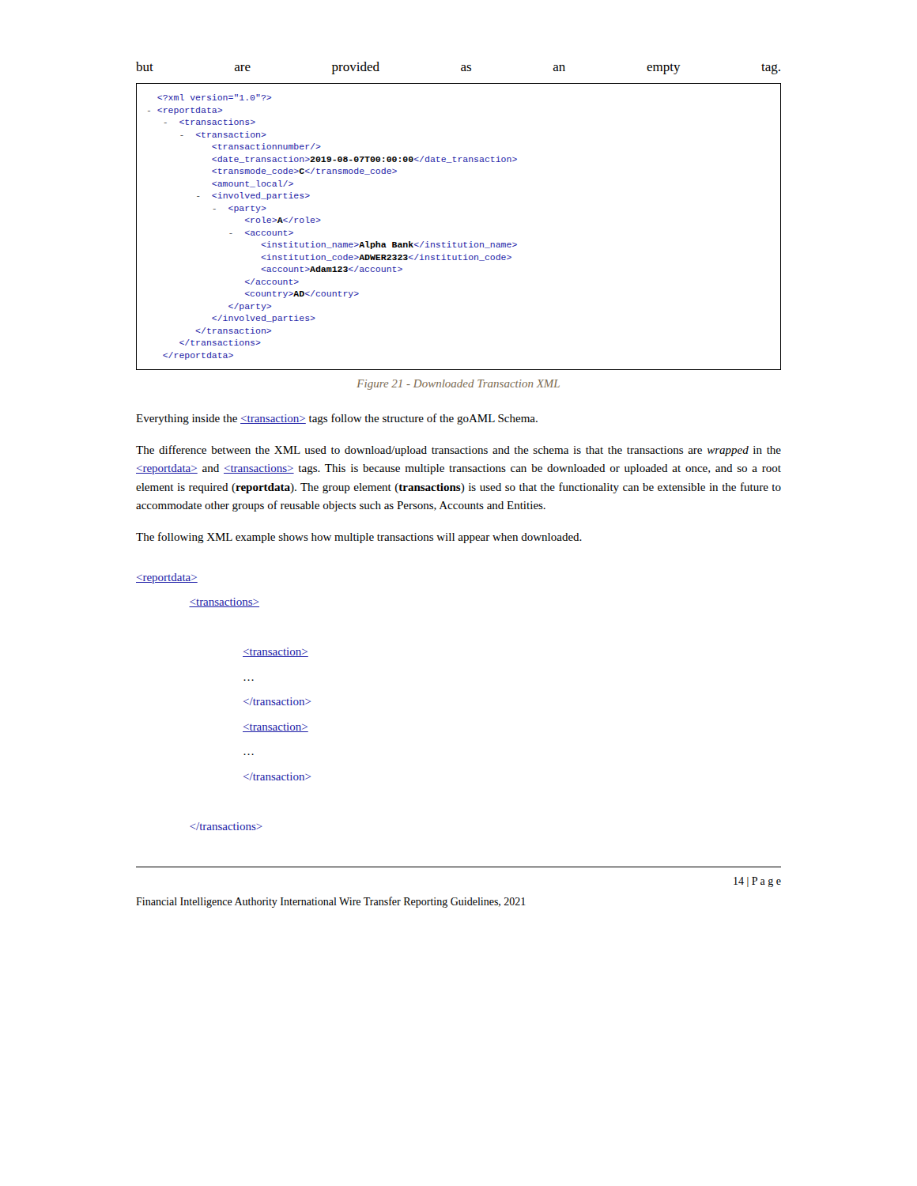but are provided as an empty tag.
<?xml version="1.0"?> - <reportdata> - <transactions> - <transaction> <transactionnumber/> <date_transaction>2019-08-07T00:00:00</date_transaction> <transmode_code>C</transmode_code> <amount_local/> - <involved_parties> - <party> <role>A</role> - <account> <institution_name>Alpha Bank</institution_name> <institution_code>ADWER2323</institution_code> <account>Adam123</account> </account> <country>AD</country> </party> </involved_parties> </transaction> </transactions> </reportdata>
Figure 21 - Downloaded Transaction XML
Everything inside the <transaction> tags follow the structure of the goAML Schema.
The difference between the XML used to download/upload transactions and the schema is that the transactions are wrapped in the <reportdata> and <transactions> tags. This is because multiple transactions can be downloaded or uploaded at once, and so a root element is required (reportdata). The group element (transactions) is used so that the functionality can be extensible in the future to accommodate other groups of reusable objects such as Persons, Accounts and Entities.
The following XML example shows how multiple transactions will appear when downloaded.
<reportdata>
<transactions>
<transaction>
…
</transaction>
<transaction>
…
</transaction>
</transactions>
14 | P a g e
Financial Intelligence Authority International Wire Transfer Reporting Guidelines, 2021